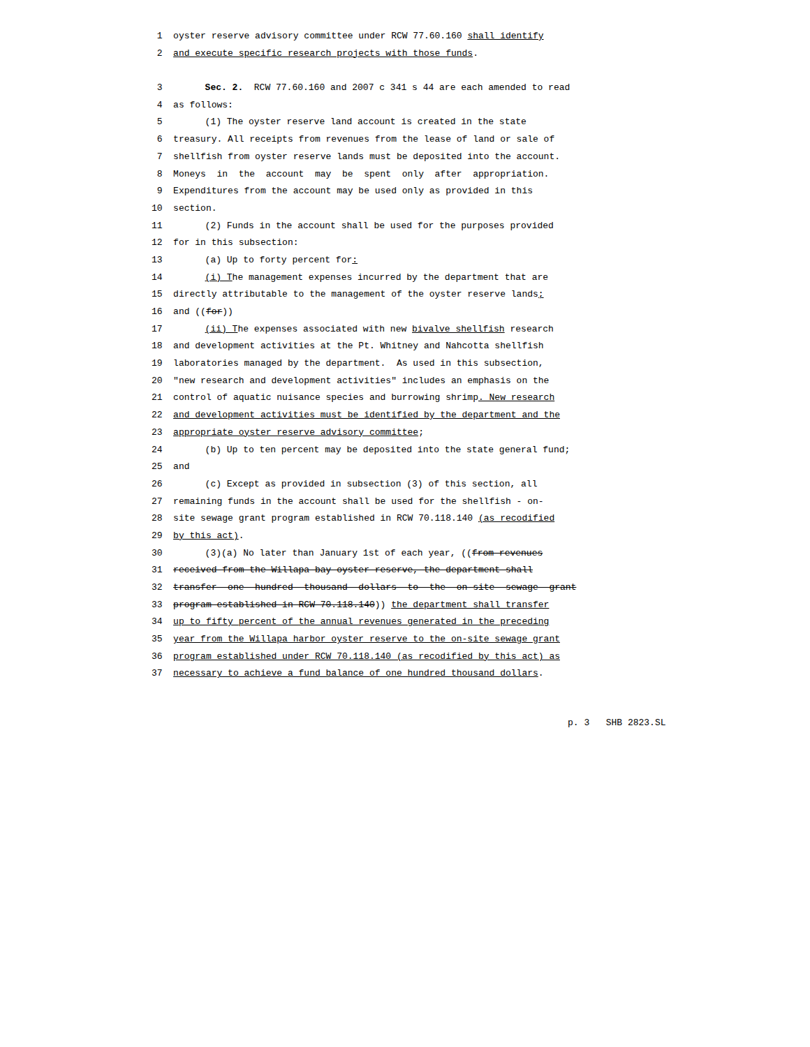1 oyster reserve advisory committee under RCW 77.60.160 shall identify
2 and execute specific research projects with those funds.
3 Sec. 2. RCW 77.60.160 and 2007 c 341 s 44 are each amended to read
4 as follows:
5 (1) The oyster reserve land account is created in the state
6 treasury. All receipts from revenues from the lease of land or sale of
7 shellfish from oyster reserve lands must be deposited into the account.
8 Moneys in the account may be spent only after appropriation.
9 Expenditures from the account may be used only as provided in this
10 section.
11 (2) Funds in the account shall be used for the purposes provided
12 for in this subsection:
13 (a) Up to forty percent for:
14 (i) The management expenses incurred by the department that are
15 directly attributable to the management of the oyster reserve lands;
16 and ((for))
17 (ii) The expenses associated with new bivalve shellfish research
18 and development activities at the Pt. Whitney and Nahcotta shellfish
19 laboratories managed by the department. As used in this subsection,
20"new research and development activities" includes an emphasis on the
21 control of aquatic nuisance species and burrowing shrimp. New research
22 and development activities must be identified by the department and the
23 appropriate oyster reserve advisory committee;
24 (b) Up to ten percent may be deposited into the state general fund;
25 and
26 (c) Except as provided in subsection (3) of this section, all
27 remaining funds in the account shall be used for the shellfish - on-
28 site sewage grant program established in RCW 70.118.140 (as recodified
29 by this act).
30 (3)(a) No later than January 1st of each year, ((from revenues
31 received from the Willapa bay oyster reserve, the department shall
32 transfer one hundred thousand dollars to the on-site sewage grant
33 program established in RCW 70.118.140)) the department shall transfer
34 up to fifty percent of the annual revenues generated in the preceding
35 year from the Willapa harbor oyster reserve to the on-site sewage grant
36 program established under RCW 70.118.140 (as recodified by this act) as
37 necessary to achieve a fund balance of one hundred thousand dollars.
p. 3 SHB 2823.SL